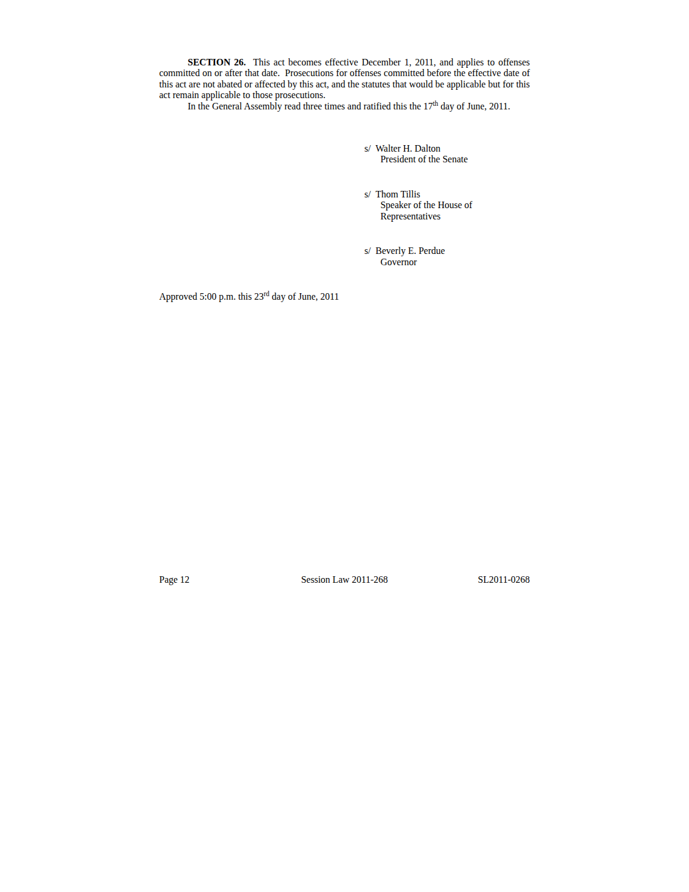SECTION 26. This act becomes effective December 1, 2011, and applies to offenses committed on or after that date. Prosecutions for offenses committed before the effective date of this act are not abated or affected by this act, and the statutes that would be applicable but for this act remain applicable to those prosecutions.
In the General Assembly read three times and ratified this the 17th day of June, 2011.
s/ Walter H. Dalton
President of the Senate
s/ Thom Tillis
Speaker of the House of Representatives
s/ Beverly E. Perdue
Governor
Approved 5:00 p.m. this 23rd day of June, 2011
Page 12
Session Law 2011-268
SL2011-0268